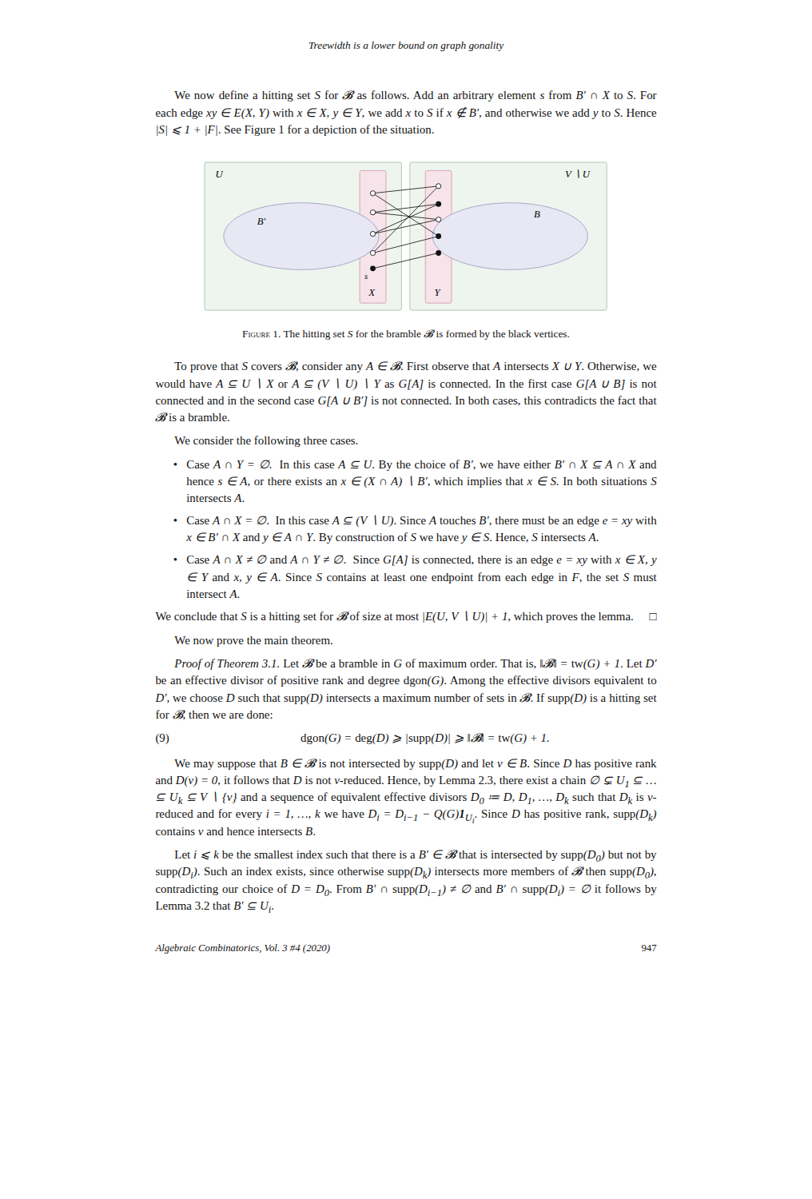Treewidth is a lower bound on graph gonality
We now define a hitting set S for 𝓑 as follows. Add an arbitrary element s from B′ ∩ X to S. For each edge xy ∈ E(X, Y) with x ∈ X, y ∈ Y, we add x to S if x ∉ B′, and otherwise we add y to S. Hence |S| ⩽ 1 + |F|. See Figure 1 for a depiction of the situation.
U V ∖ U X Y B′ B s
Figure 1. The hitting set S for the bramble 𝓑 is formed by the black vertices.
To prove that S covers 𝓑, consider any A ∈ 𝓑. First observe that A intersects X ∪ Y. Otherwise, we would have A ⊆ U ∖ X or A ⊆ (V ∖ U) ∖ Y as G[A] is connected. In the first case G[A ∪ B] is not connected and in the second case G[A ∪ B′] is not connected. In both cases, this contradicts the fact that 𝓑 is a bramble.
We consider the following three cases.
Case A ∩ Y = ∅. In this case A ⊆ U. By the choice of B′, we have either B′ ∩ X ⊆ A ∩ X and hence s ∈ A, or there exists an x ∈ (X ∩ A) ∖ B′, which implies that x ∈ S. In both situations S intersects A.
Case A ∩ X = ∅. In this case A ⊆ (V ∖ U). Since A touches B′, there must be an edge e = xy with x ∈ B′ ∩ X and y ∈ A ∩ Y. By construction of S we have y ∈ S. Hence, S intersects A.
Case A ∩ X ≠ ∅ and A ∩ Y ≠ ∅. Since G[A] is connected, there is an edge e = xy with x ∈ X, y ∈ Y and x, y ∈ A. Since S contains at least one endpoint from each edge in F, the set S must intersect A.
We conclude that S is a hitting set for 𝓑 of size at most |E(U, V ∖ U)| + 1, which proves the lemma. □
We now prove the main theorem.
Proof of Theorem 3.1. Let 𝓑 be a bramble in G of maximum order. That is, ‖𝓑‖ = tw(G) + 1. Let D′ be an effective divisor of positive rank and degree dgon(G). Among the effective divisors equivalent to D′, we choose D such that supp(D) intersects a maximum number of sets in 𝓑. If supp(D) is a hitting set for 𝓑, then we are done:
(9)
dgon(G) = deg(D) ⩾ |supp(D)| ⩾ ‖𝓑‖ = tw(G) + 1.
We may suppose that B ∈ 𝓑 is not intersected by supp(D) and let v ∈ B. Since D has positive rank and D(v) = 0, it follows that D is not v-reduced. Hence, by Lemma 2.3, there exist a chain ∅ ⊊ U1 ⊆ … ⊆ Uk ⊆ V ∖ {v} and a sequence of equivalent effective divisors D0 ≔ D, D1, …, Dk such that Dk is v-reduced and for every i = 1, …, k we have Di = Di−1 − Q(G)1Ui. Since D has positive rank, supp(Dk) contains v and hence intersects B.
Let i ⩽ k be the smallest index such that there is a B′ ∈ 𝓑 that is intersected by supp(D0) but not by supp(Di). Such an index exists, since otherwise supp(Dk) intersects more members of 𝓑 then supp(D0), contradicting our choice of D = D0. From B′ ∩ supp(Di−1) ≠ ∅ and B′ ∩ supp(Di) = ∅ it follows by Lemma 3.2 that B′ ⊆ Ui.
Algebraic Combinatorics, Vol. 3 #4 (2020)
947